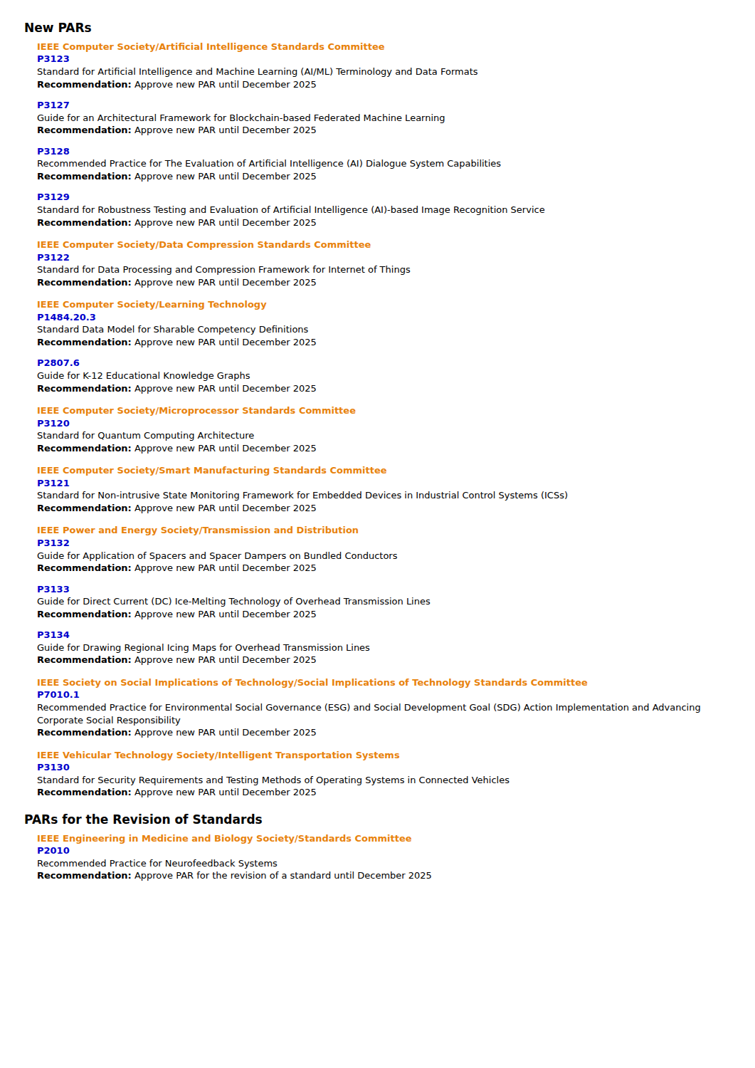New PARs
IEEE Computer Society/Artificial Intelligence Standards Committee
P3123
Standard for Artificial Intelligence and Machine Learning (AI/ML) Terminology and Data Formats
Recommendation: Approve new PAR until December 2025
P3127
Guide for an Architectural Framework for Blockchain-based Federated Machine Learning
Recommendation: Approve new PAR until December 2025
P3128
Recommended Practice for The Evaluation of Artificial Intelligence (AI) Dialogue System Capabilities
Recommendation: Approve new PAR until December 2025
P3129
Standard for Robustness Testing and Evaluation of Artificial Intelligence (AI)-based Image Recognition Service
Recommendation: Approve new PAR until December 2025
IEEE Computer Society/Data Compression Standards Committee
P3122
Standard for Data Processing and Compression Framework for Internet of Things
Recommendation: Approve new PAR until December 2025
IEEE Computer Society/Learning Technology
P1484.20.3
Standard Data Model for Sharable Competency Definitions
Recommendation: Approve new PAR until December 2025
P2807.6
Guide for K-12 Educational Knowledge Graphs
Recommendation: Approve new PAR until December 2025
IEEE Computer Society/Microprocessor Standards Committee
P3120
Standard for Quantum Computing Architecture
Recommendation: Approve new PAR until December 2025
IEEE Computer Society/Smart Manufacturing Standards Committee
P3121
Standard for Non-intrusive State Monitoring Framework for Embedded Devices in Industrial Control Systems (ICSs)
Recommendation: Approve new PAR until December 2025
IEEE Power and Energy Society/Transmission and Distribution
P3132
Guide for Application of Spacers and Spacer Dampers on Bundled Conductors
Recommendation: Approve new PAR until December 2025
P3133
Guide for Direct Current (DC) Ice-Melting Technology of Overhead Transmission Lines
Recommendation: Approve new PAR until December 2025
P3134
Guide for Drawing Regional Icing Maps for Overhead Transmission Lines
Recommendation: Approve new PAR until December 2025
IEEE Society on Social Implications of Technology/Social Implications of Technology Standards Committee
P7010.1
Recommended Practice for Environmental Social Governance (ESG) and Social Development Goal (SDG) Action Implementation and Advancing Corporate Social Responsibility
Recommendation: Approve new PAR until December 2025
IEEE Vehicular Technology Society/Intelligent Transportation Systems
P3130
Standard for Security Requirements and Testing Methods of Operating Systems in Connected Vehicles
Recommendation: Approve new PAR until December 2025
PARs for the Revision of Standards
IEEE Engineering in Medicine and Biology Society/Standards Committee
P2010
Recommended Practice for Neurofeedback Systems
Recommendation: Approve PAR for the revision of a standard until December 2025